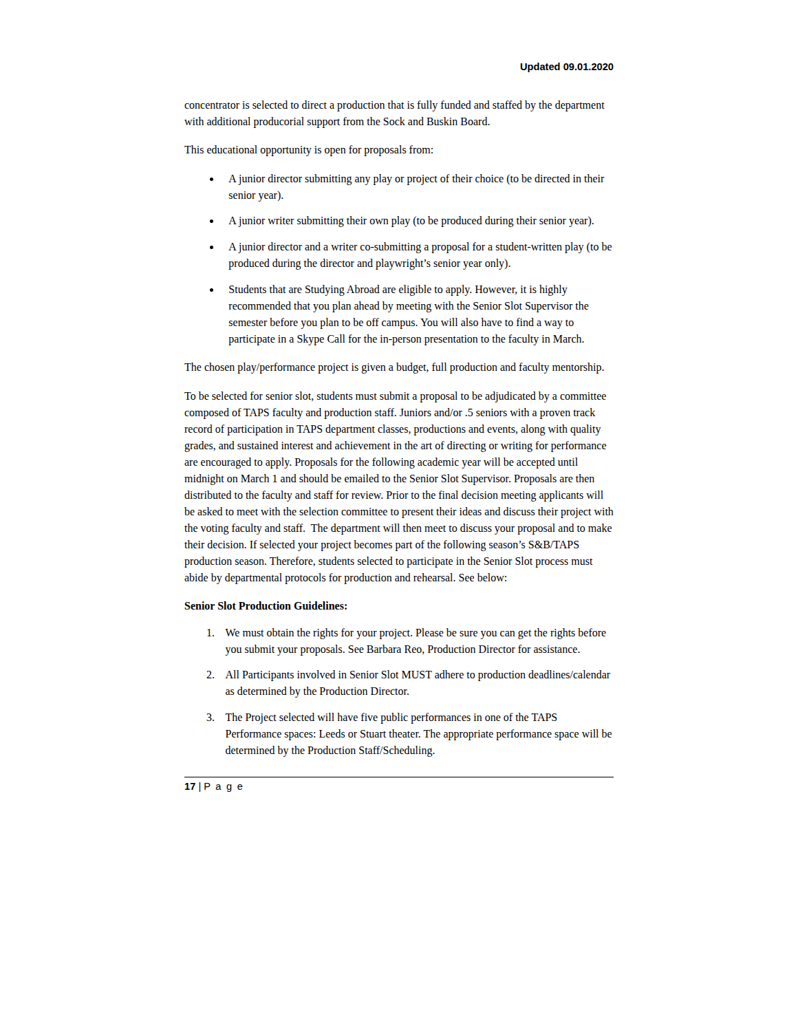Updated 09.01.2020
concentrator is selected to direct a production that is fully funded and staffed by the department with additional producorial support from the Sock and Buskin Board.
This educational opportunity is open for proposals from:
A junior director submitting any play or project of their choice (to be directed in their senior year).
A junior writer submitting their own play (to be produced during their senior year).
A junior director and a writer co-submitting a proposal for a student-written play (to be produced during the director and playwright’s senior year only).
Students that are Studying Abroad are eligible to apply. However, it is highly recommended that you plan ahead by meeting with the Senior Slot Supervisor the semester before you plan to be off campus. You will also have to find a way to participate in a Skype Call for the in-person presentation to the faculty in March.
The chosen play/performance project is given a budget, full production and faculty mentorship.
To be selected for senior slot, students must submit a proposal to be adjudicated by a committee composed of TAPS faculty and production staff. Juniors and/or .5 seniors with a proven track record of participation in TAPS department classes, productions and events, along with quality grades, and sustained interest and achievement in the art of directing or writing for performance are encouraged to apply. Proposals for the following academic year will be accepted until midnight on March 1 and should be emailed to the Senior Slot Supervisor. Proposals are then distributed to the faculty and staff for review. Prior to the final decision meeting applicants will be asked to meet with the selection committee to present their ideas and discuss their project with the voting faculty and staff. The department will then meet to discuss your proposal and to make their decision. If selected your project becomes part of the following season’s S&B/TAPS production season. Therefore, students selected to participate in the Senior Slot process must abide by departmental protocols for production and rehearsal. See below:
Senior Slot Production Guidelines:
We must obtain the rights for your project. Please be sure you can get the rights before you submit your proposals. See Barbara Reo, Production Director for assistance.
All Participants involved in Senior Slot MUST adhere to production deadlines/calendar as determined by the Production Director.
The Project selected will have five public performances in one of the TAPS Performance spaces: Leeds or Stuart theater. The appropriate performance space will be determined by the Production Staff/Scheduling.
17 | P a g e